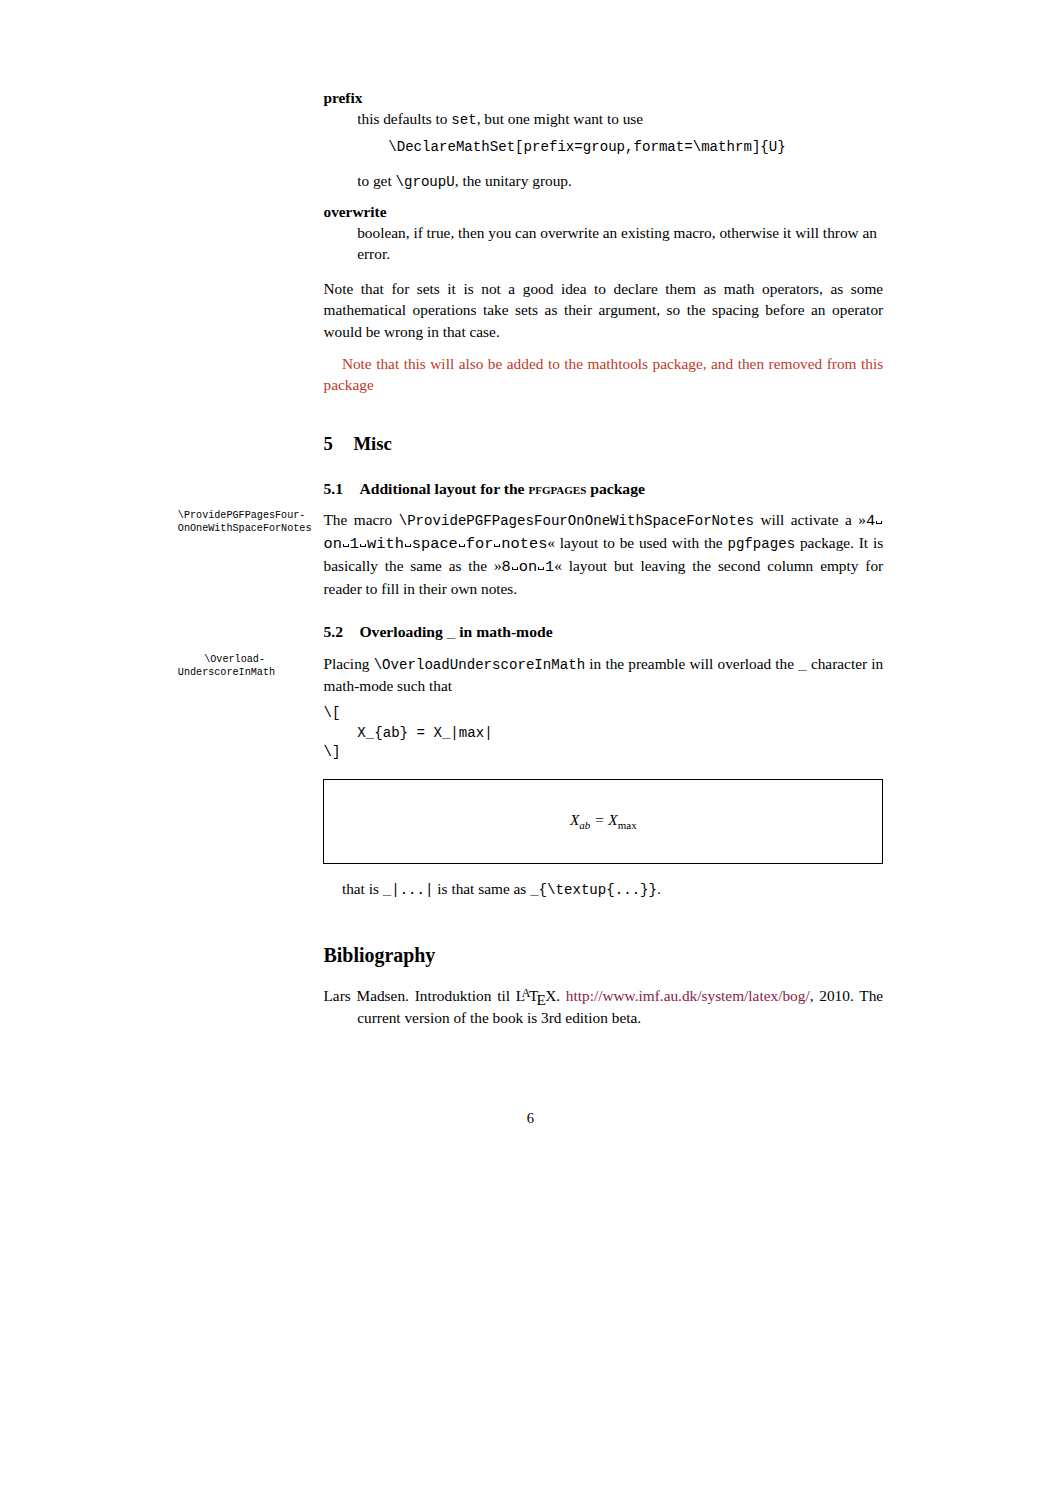prefix
this defaults to set, but one might want to use
\DeclareMathSet[prefix=group,format=\mathrm]{U}
to get \groupU, the unitary group.
overwrite
boolean, if true, then you can overwrite an existing macro, otherwise it will throw an error.
Note that for sets it is not a good idea to declare them as math operators, as some mathematical operations take sets as their argument, so the spacing before an operator would be wrong in that case.
Note that this will also be added to the mathtools package, and then removed from this package
5 Misc
5.1 Additional layout for the pfgpages package
\ProvidePGFPagesFour- OnOneWithSpaceForNotes
The macro \ProvidePGFPagesFourOnOneWithSpaceForNotes will activate a »4 on 1 with space for notes« layout to be used with the pgfpages package. It is basically the same as the »8 on 1« layout but leaving the second column empty for reader to fill in their own notes.
5.2 Overloading _ in math-mode
\Overload- UnderscoreInMath
Placing \OverloadUnderscoreInMath in the preamble will overload the _ character in math-mode such that
\[ X_{ab} = X_|max| \]
Xab = Xmax
that is _|...| is that same as _{\textup{...}}.
Bibliography
Lars Madsen. Introduktion til LATEX. http://www.imf.au.dk/system/latex/bog/, 2010. The current version of the book is 3rd edition beta.
6